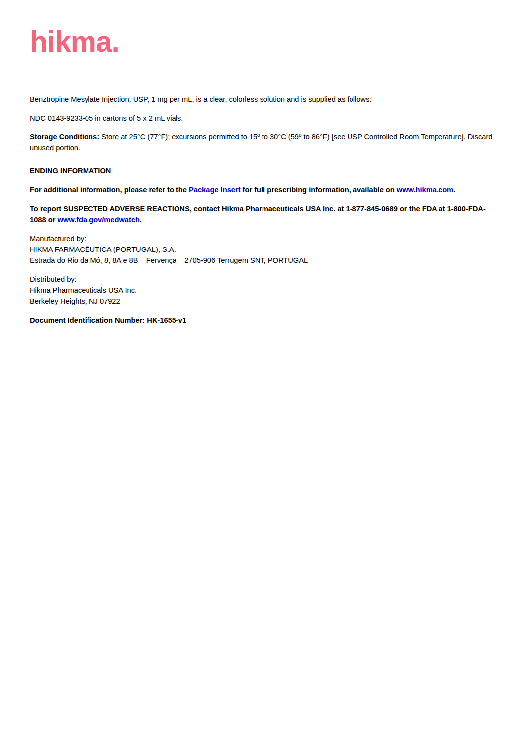hikma.
Benztropine Mesylate Injection, USP, 1 mg per mL, is a clear, colorless solution and is supplied as follows:
NDC 0143-9233-05 in cartons of 5 x 2 mL vials.
Storage Conditions: Store at 25°C (77°F); excursions permitted to 15º to 30°C (59º to 86°F) [see USP Controlled Room Temperature]. Discard unused portion.
ENDING INFORMATION
For additional information, please refer to the Package Insert for full prescribing information, available on www.hikma.com.
To report SUSPECTED ADVERSE REACTIONS, contact Hikma Pharmaceuticals USA Inc. at 1-877-845-0689 or the FDA at 1-800-FDA-1088 or www.fda.gov/medwatch.
Manufactured by:
HIKMA FARMACÊUTICA (PORTUGAL), S.A.
Estrada do Rio da Mó, 8, 8A e 8B – Fervença – 2705-906 Terrugem SNT, PORTUGAL
Distributed by:
Hikma Pharmaceuticals USA Inc.
Berkeley Heights, NJ 07922
Document Identification Number: HK-1655-v1